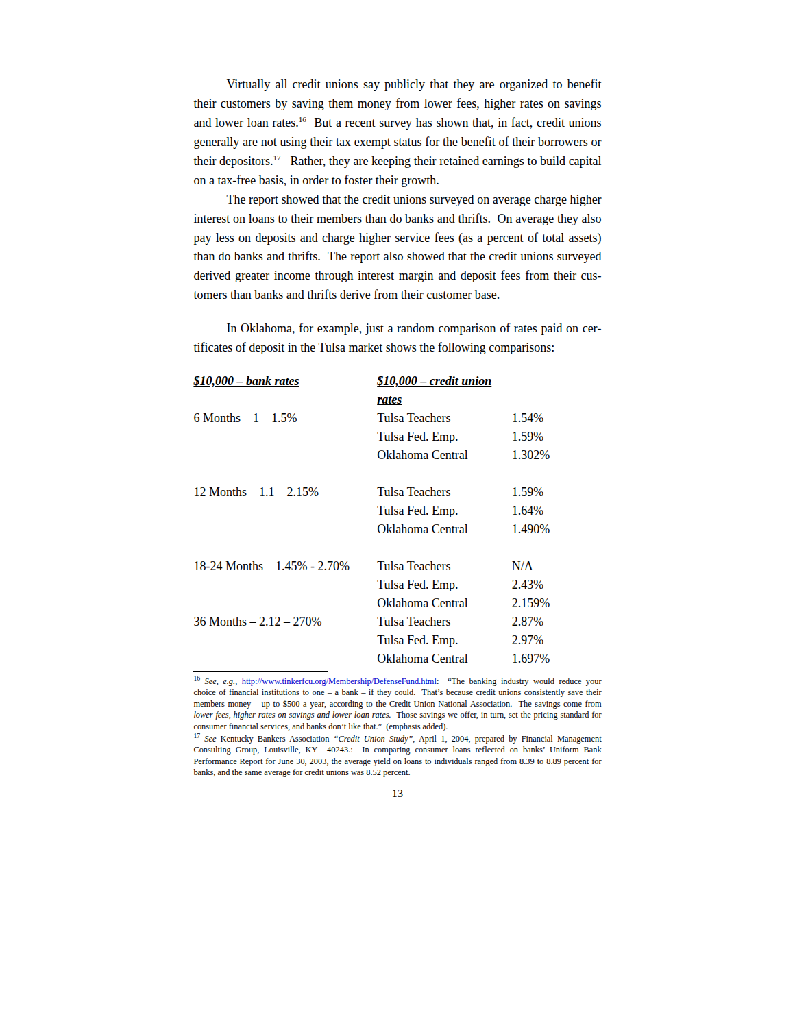Virtually all credit unions say publicly that they are organized to benefit their customers by saving them money from lower fees, higher rates on savings and lower loan rates.16 But a recent survey has shown that, in fact, credit unions generally are not using their tax exempt status for the benefit of their borrowers or their depositors.17 Rather, they are keeping their retained earnings to build capital on a tax-free basis, in order to foster their growth.
The report showed that the credit unions surveyed on average charge higher interest on loans to their members than do banks and thrifts. On average they also pay less on deposits and charge higher service fees (as a percent of total assets) than do banks and thrifts. The report also showed that the credit unions surveyed derived greater income through interest margin and deposit fees from their customers than banks and thrifts derive from their customer base.
In Oklahoma, for example, just a random comparison of rates paid on certificates of deposit in the Tulsa market shows the following comparisons:
| $10,000 – bank rates | $10,000 – credit union rates | |
| 6 Months – 1 – 1.5% | Tulsa Teachers | 1.54% |
| | Tulsa Fed. Emp. | 1.59% |
| | Oklahoma Central | 1.302% |
| 12 Months – 1.1 – 2.15% | Tulsa Teachers | 1.59% |
| | Tulsa Fed. Emp. | 1.64% |
| | Oklahoma Central | 1.490% |
| 18-24 Months – 1.45% - 2.70% | Tulsa Teachers | N/A |
| | Tulsa Fed. Emp. | 2.43% |
| | Oklahoma Central | 2.159% |
| 36 Months – 2.12 – 270% | Tulsa Teachers | 2.87% |
| | Tulsa Fed. Emp. | 2.97% |
| | Oklahoma Central | 1.697% |
16 See, e.g., http://www.tinkerfcu.org/Membership/DefenseFund.html: “The banking industry would reduce your choice of financial institutions to one – a bank – if they could. That’s because credit unions consistently save their members money – up to $500 a year, according to the Credit Union National Association. The savings come from lower fees, higher rates on savings and lower loan rates. Those savings we offer, in turn, set the pricing standard for consumer financial services, and banks don’t like that.” (emphasis added).
17 See Kentucky Bankers Association “Credit Union Study”, April 1, 2004, prepared by Financial Management Consulting Group, Louisville, KY 40243.: In comparing consumer loans reflected on banks’ Uniform Bank Performance Report for June 30, 2003, the average yield on loans to individuals ranged from 8.39 to 8.89 percent for banks, and the same average for credit unions was 8.52 percent.
13